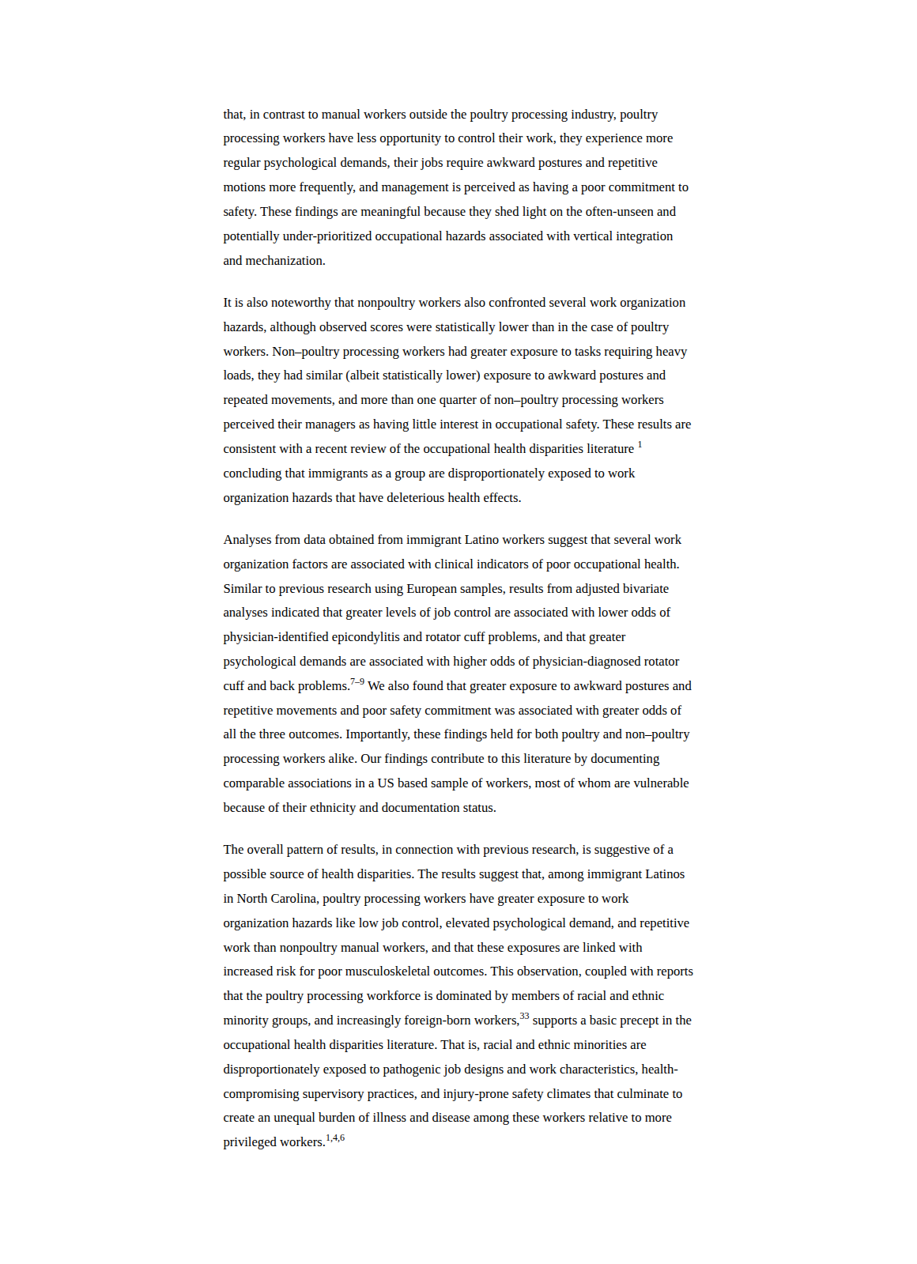that, in contrast to manual workers outside the poultry processing industry, poultry processing workers have less opportunity to control their work, they experience more regular psychological demands, their jobs require awkward postures and repetitive motions more frequently, and management is perceived as having a poor commitment to safety. These findings are meaningful because they shed light on the often-unseen and potentially under-prioritized occupational hazards associated with vertical integration and mechanization.
It is also noteworthy that nonpoultry workers also confronted several work organization hazards, although observed scores were statistically lower than in the case of poultry workers. Non–poultry processing workers had greater exposure to tasks requiring heavy loads, they had similar (albeit statistically lower) exposure to awkward postures and repeated movements, and more than one quarter of non–poultry processing workers perceived their managers as having little interest in occupational safety. These results are consistent with a recent review of the occupational health disparities literature 1 concluding that immigrants as a group are disproportionately exposed to work organization hazards that have deleterious health effects.
Analyses from data obtained from immigrant Latino workers suggest that several work organization factors are associated with clinical indicators of poor occupational health. Similar to previous research using European samples, results from adjusted bivariate analyses indicated that greater levels of job control are associated with lower odds of physician-identified epicondylitis and rotator cuff problems, and that greater psychological demands are associated with higher odds of physician-diagnosed rotator cuff and back problems.7–9 We also found that greater exposure to awkward postures and repetitive movements and poor safety commitment was associated with greater odds of all the three outcomes. Importantly, these findings held for both poultry and non–poultry processing workers alike. Our findings contribute to this literature by documenting comparable associations in a US based sample of workers, most of whom are vulnerable because of their ethnicity and documentation status.
The overall pattern of results, in connection with previous research, is suggestive of a possible source of health disparities. The results suggest that, among immigrant Latinos in North Carolina, poultry processing workers have greater exposure to work organization hazards like low job control, elevated psychological demand, and repetitive work than nonpoultry manual workers, and that these exposures are linked with increased risk for poor musculoskeletal outcomes. This observation, coupled with reports that the poultry processing workforce is dominated by members of racial and ethnic minority groups, and increasingly foreign-born workers,33 supports a basic precept in the occupational health disparities literature. That is, racial and ethnic minorities are disproportionately exposed to pathogenic job designs and work characteristics, health-compromising supervisory practices, and injury-prone safety climates that culminate to create an unequal burden of illness and disease among these workers relative to more privileged workers.1,4,6